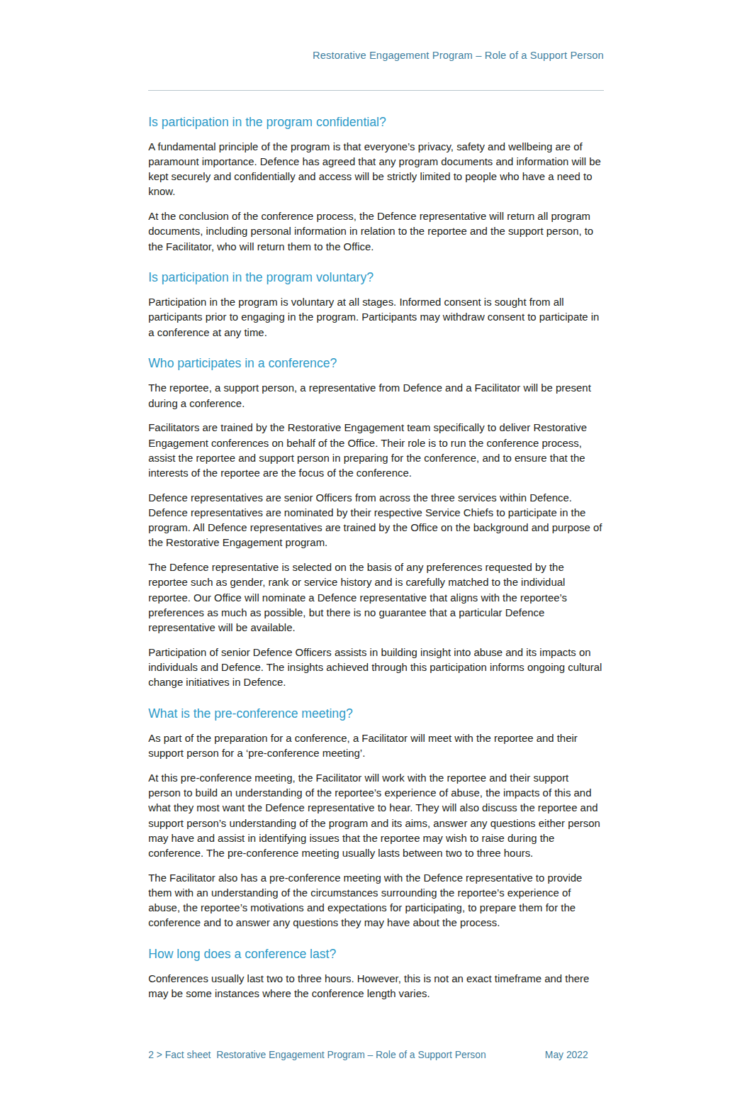Restorative Engagement Program – Role of a Support Person
Is participation in the program confidential?
A fundamental principle of the program is that everyone’s privacy, safety and wellbeing are of paramount importance. Defence has agreed that any program documents and information will be kept securely and confidentially and access will be strictly limited to people who have a need to know.
At the conclusion of the conference process, the Defence representative will return all program documents, including personal information in relation to the reportee and the support person, to the Facilitator, who will return them to the Office.
Is participation in the program voluntary?
Participation in the program is voluntary at all stages. Informed consent is sought from all participants prior to engaging in the program. Participants may withdraw consent to participate in a conference at any time.
Who participates in a conference?
The reportee, a support person, a representative from Defence and a Facilitator will be present during a conference.
Facilitators are trained by the Restorative Engagement team specifically to deliver Restorative Engagement conferences on behalf of the Office. Their role is to run the conference process, assist the reportee and support person in preparing for the conference, and to ensure that the interests of the reportee are the focus of the conference.
Defence representatives are senior Officers from across the three services within Defence. Defence representatives are nominated by their respective Service Chiefs to participate in the program. All Defence representatives are trained by the Office on the background and purpose of the Restorative Engagement program.
The Defence representative is selected on the basis of any preferences requested by the reportee such as gender, rank or service history and is carefully matched to the individual reportee. Our Office will nominate a Defence representative that aligns with the reportee’s preferences as much as possible, but there is no guarantee that a particular Defence representative will be available.
Participation of senior Defence Officers assists in building insight into abuse and its impacts on individuals and Defence. The insights achieved through this participation informs ongoing cultural change initiatives in Defence.
What is the pre-conference meeting?
As part of the preparation for a conference, a Facilitator will meet with the reportee and their support person for a ‘pre-conference meeting’.
At this pre-conference meeting, the Facilitator will work with the reportee and their support person to build an understanding of the reportee’s experience of abuse, the impacts of this and what they most want the Defence representative to hear. They will also discuss the reportee and support person’s understanding of the program and its aims, answer any questions either person may have and assist in identifying issues that the reportee may wish to raise during the conference. The pre-conference meeting usually lasts between two to three hours.
The Facilitator also has a pre-conference meeting with the Defence representative to provide them with an understanding of the circumstances surrounding the reportee’s experience of abuse, the reportee’s motivations and expectations for participating, to prepare them for the conference and to answer any questions they may have about the process.
How long does a conference last?
Conferences usually last two to three hours. However, this is not an exact timeframe and there may be some instances where the conference length varies.
2 > Fact sheet Restorative Engagement Program – Role of a Support Person May 2022